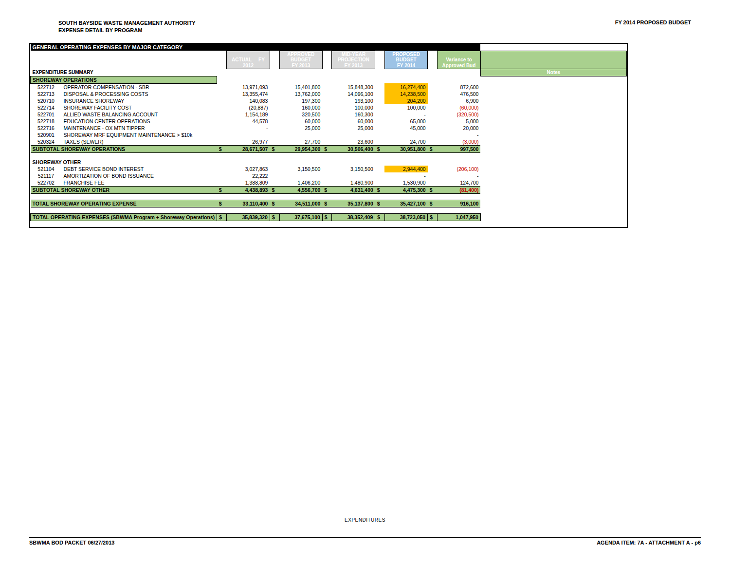SOUTH BAYSIDE WASTE MANAGEMENT AUTHORITY
EXPENSE DETAIL BY PROGRAM
FY 2014 PROPOSED BUDGET
| GENERAL OPERATING EXPENSES BY MAJOR CATEGORY | |
| | | ACTUAL FY 2012 | | APPROVED BUDGET FY 2013 | | MID-YEAR PROJECTION FY 2013 | | PROPOSED BUDGET FY 2014 | | Variance to Approved Bud | |
| EXPENDITURE SUMMARY | | | | | | | | | | | Notes |
| SHOREWAY OPERATIONS | | | | | | | | | | | |
| 522712 | OPERATOR COMPENSATION - SBR | | 13,971,093 | | 15,401,800 | | 15,848,300 | | 16,274,400 | | 872,600 | |
| 522713 | DISPOSAL & PROCESSING COSTS | | 13,355,474 | | 13,762,000 | | 14,096,100 | | 14,238,500 | | 476,500 | |
| 520710 | INSURANCE SHOREWAY | | 140,083 | | 197,300 | | 193,100 | | 204,200 | | 6,900 | |
| 522714 | SHOREWAY FACILITY COST | | (20,887) | | 160,000 | | 100,000 | | 100,000 | | (60,000) | |
| 522701 | ALLIED WASTE BALANCING ACCOUNT | | 1,154,189 | | 320,500 | | 160,300 | | - | | (320,500) | |
| 522718 | EDUCATION CENTER OPERATIONS | | 44,578 | | 60,000 | | 60,000 | | 65,000 | | 5,000 | |
| 522716 | MAINTENANCE - OX MTN TIPPER | | - | | 25,000 | | 25,000 | | 45,000 | | 20,000 | |
| 520901 | SHOREWAY MRF EQUIPMENT MAINTENANCE > $10k | | | | | | | | | | - | |
| 520324 | TAXES (SEWER) | | 26,977 | | 27,700 | | 23,600 | | 24,700 | | (3,000) | |
| SUBTOTAL SHOREWAY OPERATIONS | $ | 28,671,507 | $ | 29,954,300 | $ | 30,506,400 | $ | 30,951,800 | $ | 997,500 | |
| SHOREWAY OTHER | | | | | | | | | | | |
| 521104 | DEBT SERVICE BOND INTEREST | | 3,027,863 | | 3,150,500 | | 3,150,500 | | 2,944,400 | | (206,100) | |
| 521117 | AMORTIZATION OF BOND ISSUANCE | | 22,222 | | | | | | - | | - | |
| 522702 | FRANCHISE FEE | | 1,388,809 | | 1,406,200 | | 1,480,900 | | 1,530,900 | | 124,700 | |
| SUBTOTAL SHOREWAY OTHER | $ | 4,438,893 | $ | 4,556,700 | $ | 4,631,400 | $ | 4,475,300 | $ | (81,400) | |
| TOTAL SHOREWAY OPERATING EXPENSE | $ | 33,110,400 | $ | 34,511,000 | $ | 35,137,800 | $ | 35,427,100 | $ | 916,100 | |
| TOTAL OPERATING EXPENSES (SBWMA Program + Shoreway Operations) | $ | 35,839,320 | $ | 37,675,100 | $ | 38,352,409 | $ | 38,723,050 | $ | 1,047,950 | |
EXPENDITURES
SBWMA BOD PACKET 06/27/2013
AGENDA ITEM: 7A - ATTACHMENT A - p6